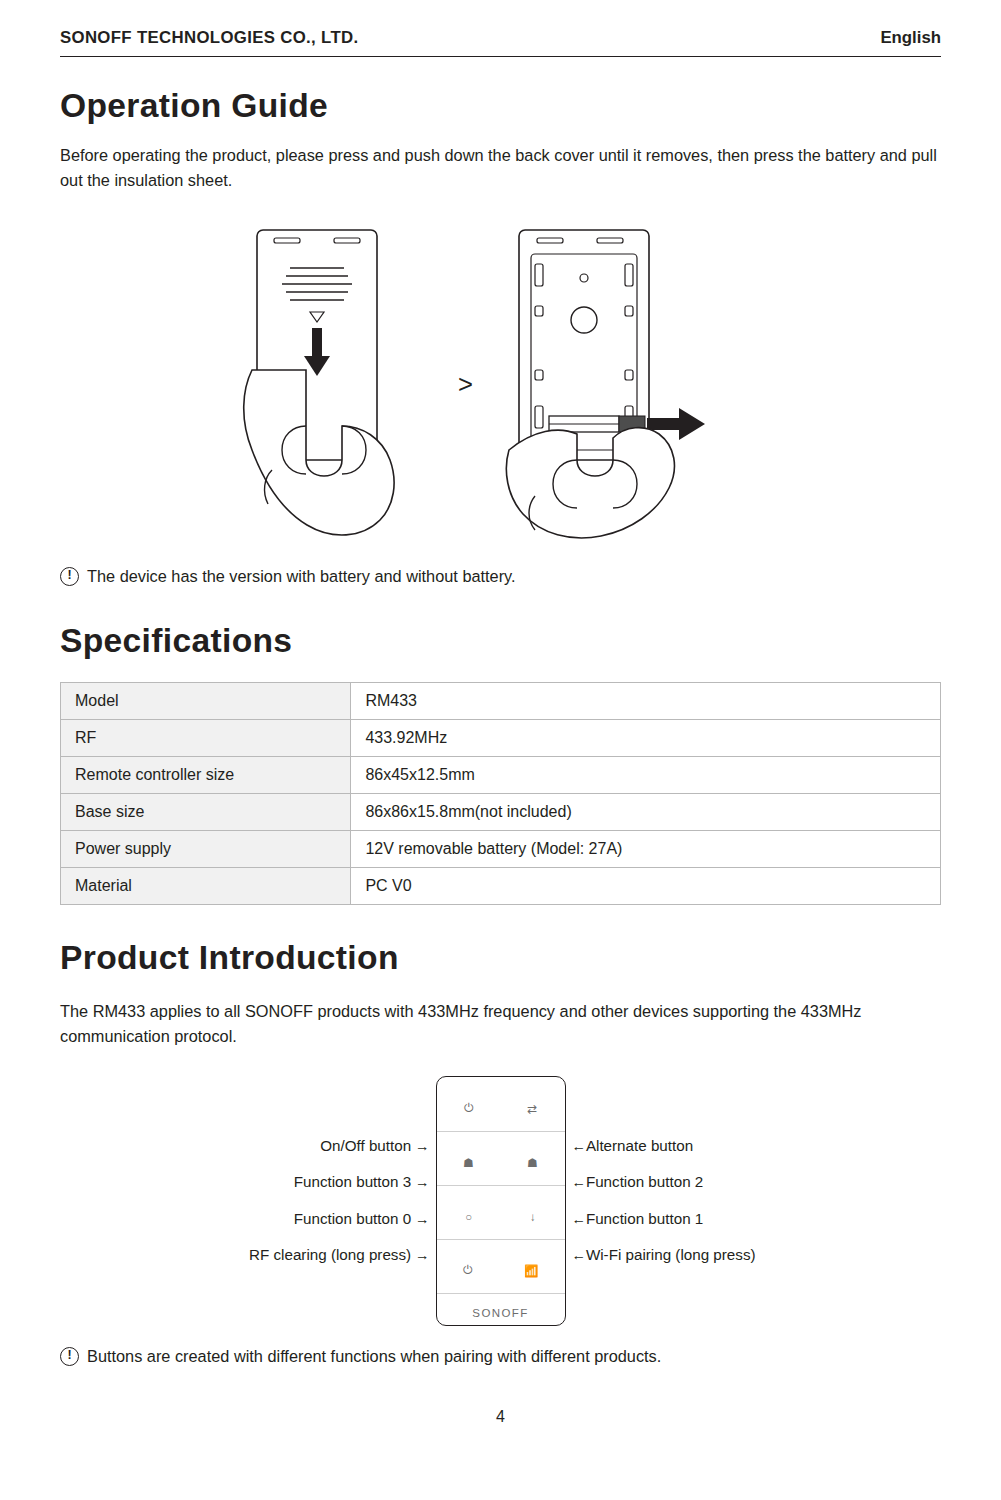SONOFF TECHNOLOGIES CO., LTD. English
Operation Guide
Before operating the product, please press and push down the back cover until it removes, then press the battery and pull out the insulation sheet.
>
! The device has the version with battery and without battery.
Specifications
| Model | RM433 |
| RF | 433.92MHz |
| Remote controller size | 86x45x12.5mm |
| Base size | 86x86x15.8mm(not included) |
| Power supply | 12V removable battery (Model: 27A) |
| Material | PC V0 |
Product Introduction
The RM433 applies to all SONOFF products with 433MHz frequency and other devices supporting the 433MHz communication protocol.
On/Off button Function button 3 Function button 0 RF clearing (long press)
⏻⇄
☗☗
○↓
⏻📶
SONOFF
Alternate button Function button 2 Function button 1 Wi-Fi pairing (long press)
! Buttons are created with different functions when pairing with different products.
4